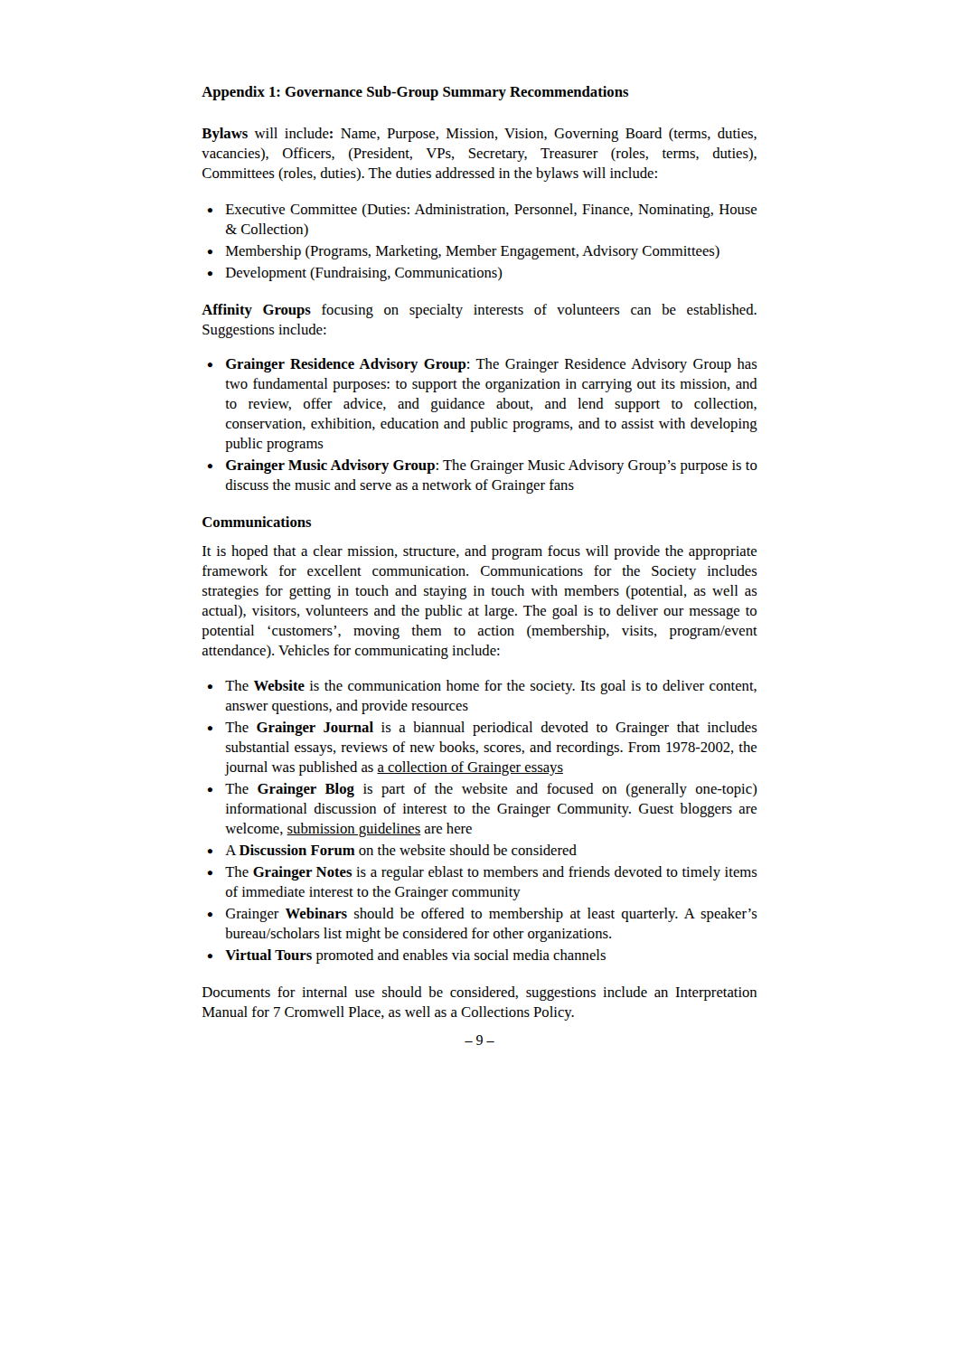Appendix 1: Governance Sub-Group Summary Recommendations
Bylaws will include: Name, Purpose, Mission, Vision, Governing Board (terms, duties, vacancies), Officers, (President, VPs, Secretary, Treasurer (roles, terms, duties), Committees (roles, duties). The duties addressed in the bylaws will include:
Executive Committee (Duties: Administration, Personnel, Finance, Nominating, House & Collection)
Membership (Programs, Marketing, Member Engagement, Advisory Committees)
Development (Fundraising, Communications)
Affinity Groups focusing on specialty interests of volunteers can be established. Suggestions include:
Grainger Residence Advisory Group: The Grainger Residence Advisory Group has two fundamental purposes: to support the organization in carrying out its mission, and to review, offer advice, and guidance about, and lend support to collection, conservation, exhibition, education and public programs, and to assist with developing public programs
Grainger Music Advisory Group: The Grainger Music Advisory Group’s purpose is to discuss the music and serve as a network of Grainger fans
Communications
It is hoped that a clear mission, structure, and program focus will provide the appropriate framework for excellent communication. Communications for the Society includes strategies for getting in touch and staying in touch with members (potential, as well as actual), visitors, volunteers and the public at large. The goal is to deliver our message to potential ‘customers’, moving them to action (membership, visits, program/event attendance). Vehicles for communicating include:
The Website is the communication home for the society. Its goal is to deliver content, answer questions, and provide resources
The Grainger Journal is a biannual periodical devoted to Grainger that includes substantial essays, reviews of new books, scores, and recordings. From 1978-2002, the journal was published as a collection of Grainger essays
The Grainger Blog is part of the website and focused on (generally one-topic) informational discussion of interest to the Grainger Community. Guest bloggers are welcome, submission guidelines are here
A Discussion Forum on the website should be considered
The Grainger Notes is a regular eblast to members and friends devoted to timely items of immediate interest to the Grainger community
Grainger Webinars should be offered to membership at least quarterly. A speaker’s bureau/scholars list might be considered for other organizations.
Virtual Tours promoted and enables via social media channels
Documents for internal use should be considered, suggestions include an Interpretation Manual for 7 Cromwell Place, as well as a Collections Policy.
– 9 –